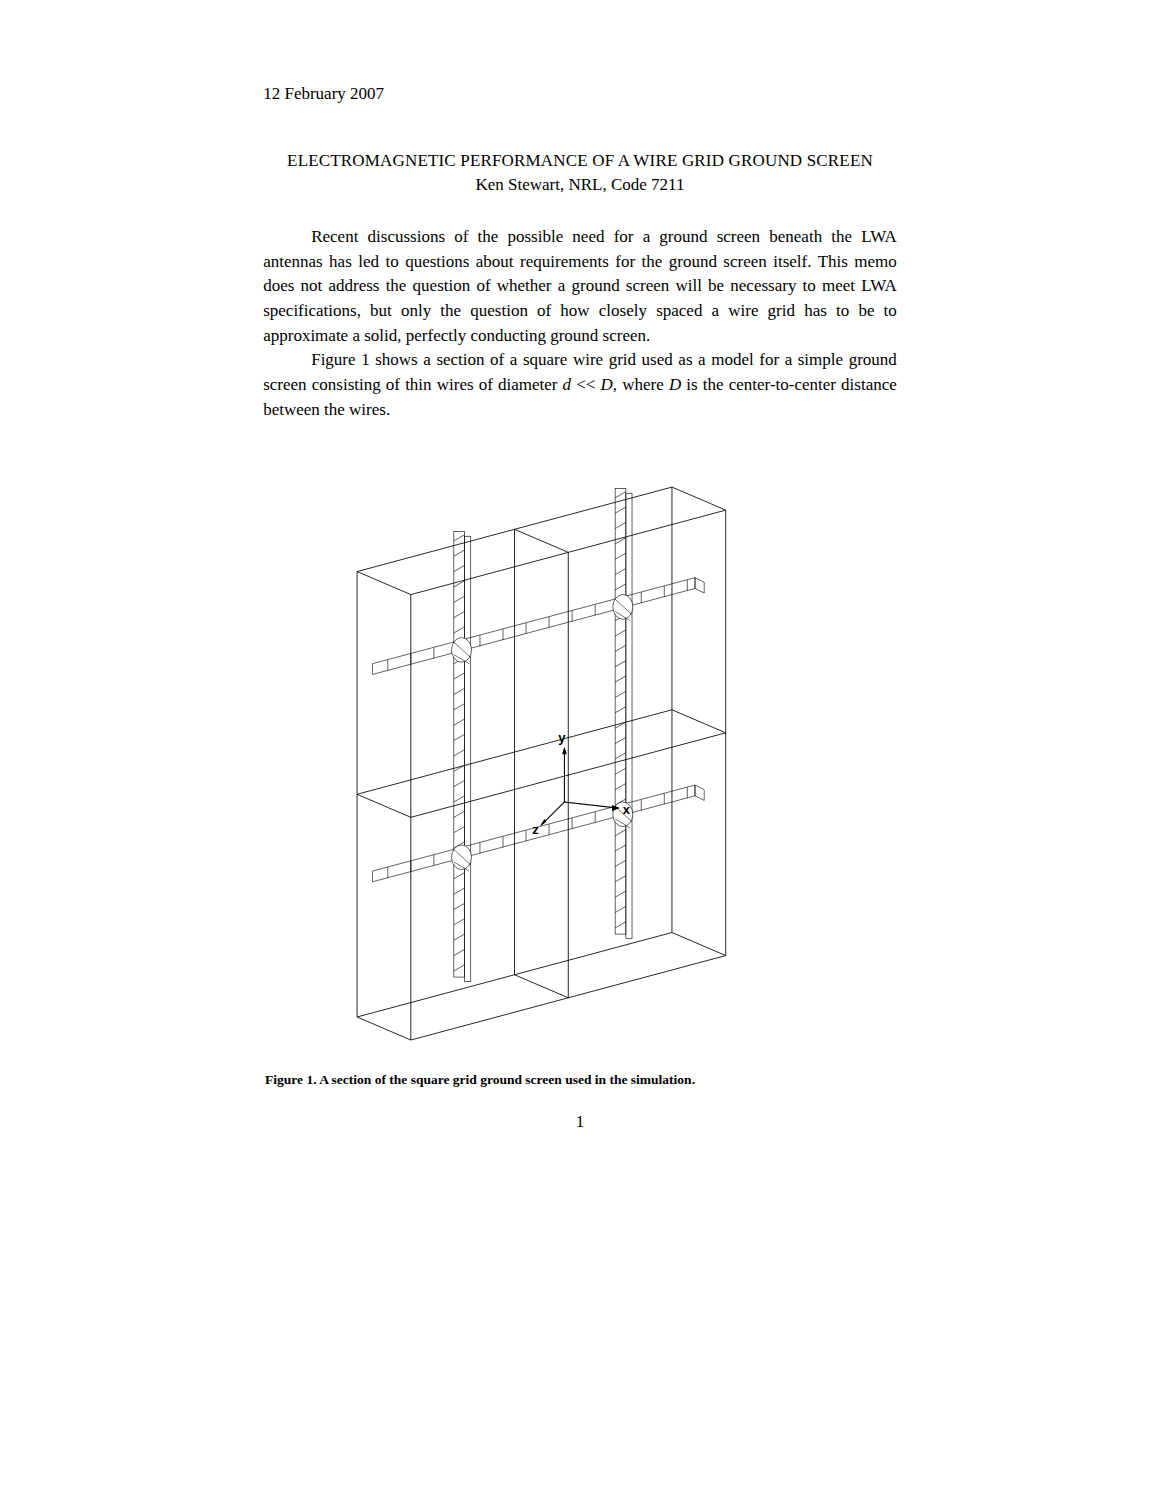12 February 2007
ELECTROMAGNETIC PERFORMANCE OF A WIRE GRID GROUND SCREEN
Ken Stewart, NRL, Code 7211
Recent discussions of the possible need for a ground screen beneath the LWA antennas has led to questions about requirements for the ground screen itself. This memo does not address the question of whether a ground screen will be necessary to meet LWA specifications, but only the question of how closely spaced a wire grid has to be to approximate a solid, perfectly conducting ground screen.
Figure 1 shows a section of a square wire grid used as a model for a simple ground screen consisting of thin wires of diameter d << D, where D is the center-to-center distance between the wires.
y x z
Figure 1. A section of the square grid ground screen used in the simulation.
1